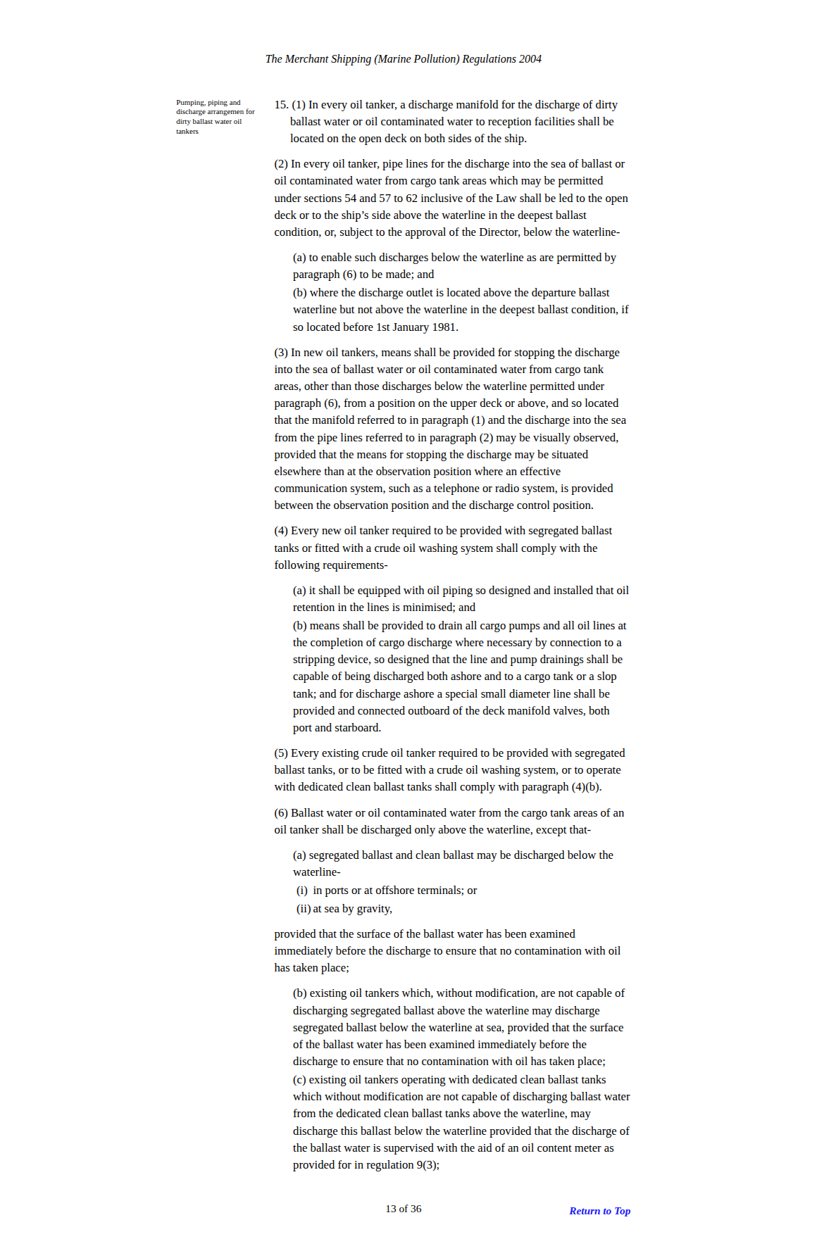The Merchant Shipping (Marine Pollution) Regulations 2004
Pumping, piping and discharge arrangemen for dirty ballast water oil tankers
15. (1) In every oil tanker, a discharge manifold for the discharge of dirty ballast water or oil contaminated water to reception facilities shall be located on the open deck on both sides of the ship.
(2) In every oil tanker, pipe lines for the discharge into the sea of ballast or oil contaminated water from cargo tank areas which may be permitted under sections 54 and 57 to 62 inclusive of the Law shall be led to the open deck or to the ship’s side above the waterline in the deepest ballast condition, or, subject to the approval of the Director, below the waterline-
(a) to enable such discharges below the waterline as are permitted by paragraph (6) to be made; and
(b) where the discharge outlet is located above the departure ballast waterline but not above the waterline in the deepest ballast condition, if so located before 1st January 1981.
(3) In new oil tankers, means shall be provided for stopping the discharge into the sea of ballast water or oil contaminated water from cargo tank areas, other than those discharges below the waterline permitted under paragraph (6), from a position on the upper deck or above, and so located that the manifold referred to in paragraph (1) and the discharge into the sea from the pipe lines referred to in paragraph (2) may be visually observed, provided that the means for stopping the discharge may be situated elsewhere than at the observation position where an effective communication system, such as a telephone or radio system, is provided between the observation position and the discharge control position.
(4) Every new oil tanker required to be provided with segregated ballast tanks or fitted with a crude oil washing system shall comply with the following requirements-
(a) it shall be equipped with oil piping so designed and installed that oil retention in the lines is minimised; and
(b) means shall be provided to drain all cargo pumps and all oil lines at the completion of cargo discharge where necessary by connection to a stripping device, so designed that the line and pump drainings shall be capable of being discharged both ashore and to a cargo tank or a slop tank; and for discharge ashore a special small diameter line shall be provided and connected outboard of the deck manifold valves, both port and starboard.
(5) Every existing crude oil tanker required to be provided with segregated ballast tanks, or to be fitted with a crude oil washing system, or to operate with dedicated clean ballast tanks shall comply with paragraph (4)(b).
(6) Ballast water or oil contaminated water from the cargo tank areas of an oil tanker shall be discharged only above the waterline, except that-
(a) segregated ballast and clean ballast may be discharged below the waterline-
(i) in ports or at offshore terminals; or
(ii) at sea by gravity,
provided that the surface of the ballast water has been examined immediately before the discharge to ensure that no contamination with oil has taken place;
(b) existing oil tankers which, without modification, are not capable of discharging segregated ballast above the waterline may discharge segregated ballast below the waterline at sea, provided that the surface of the ballast water has been examined immediately before the discharge to ensure that no contamination with oil has taken place;
(c) existing oil tankers operating with dedicated clean ballast tanks which without modification are not capable of discharging ballast water from the dedicated clean ballast tanks above the waterline, may discharge this ballast below the waterline provided that the discharge of the ballast water is supervised with the aid of an oil content meter as provided for in regulation 9(3);
13 of 36
Return to Top